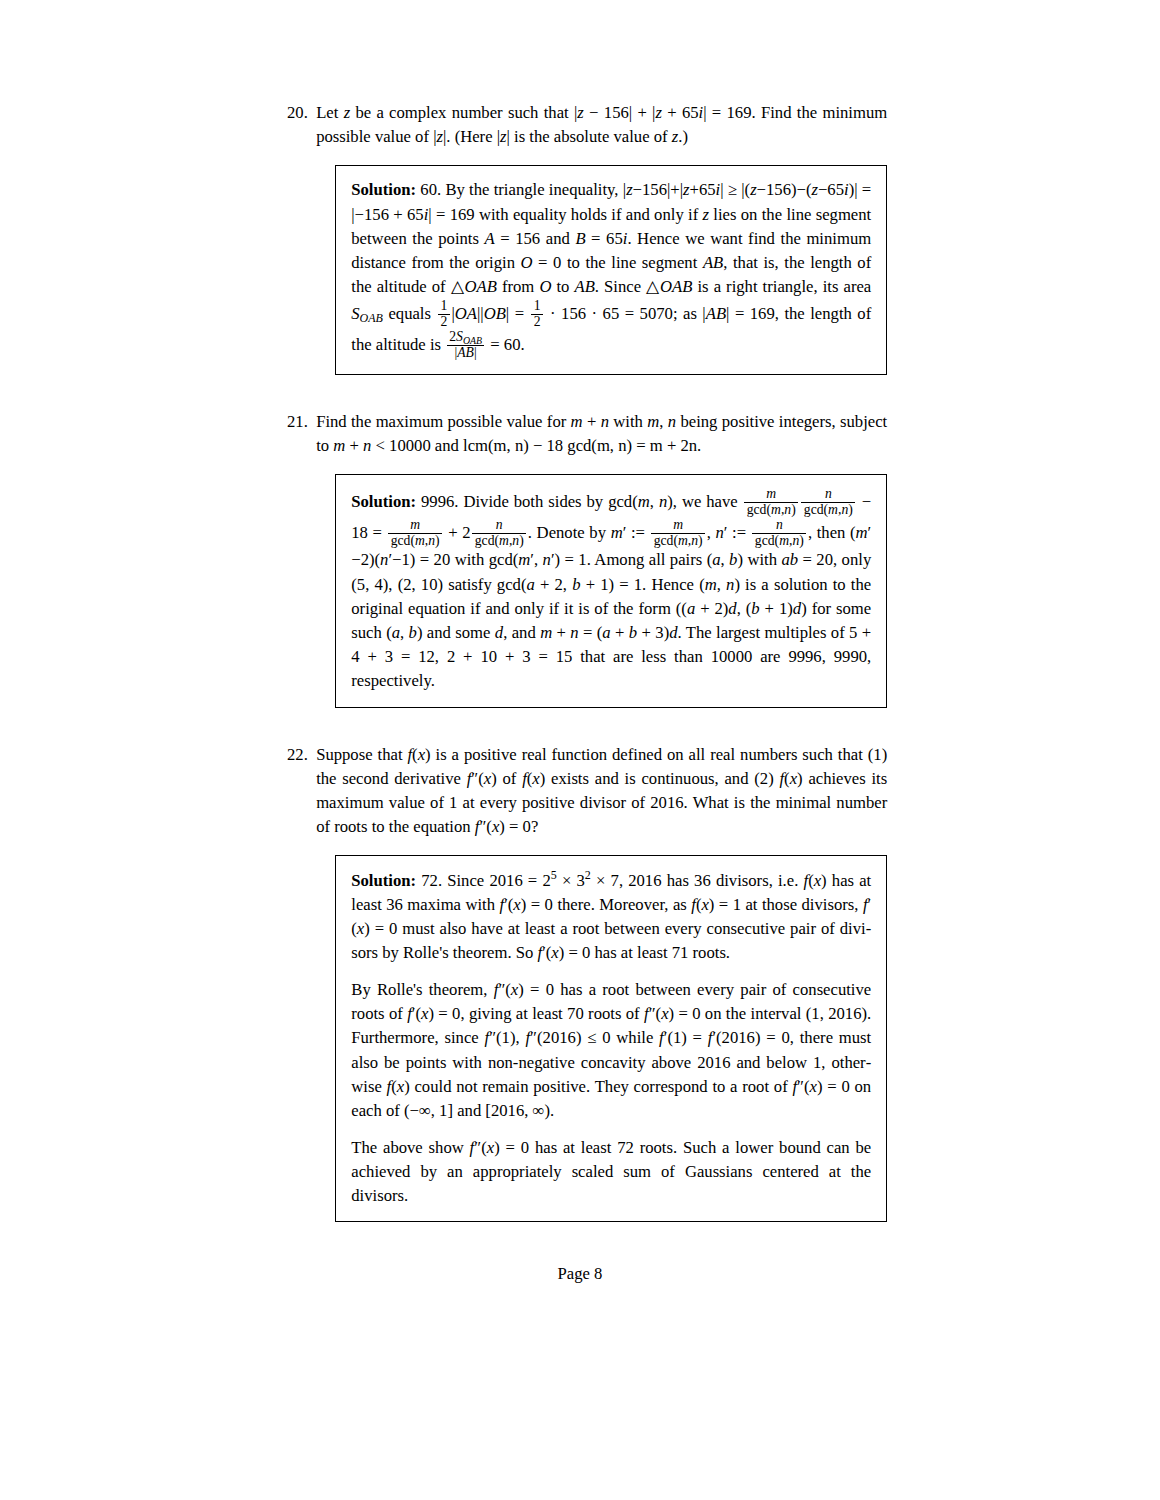20.
Let z be a complex number such that |z − 156| + |z + 65i| = 169. Find the minimum possible value of |z|. (Here |z| is the absolute value of z.)
Solution: 60. By the triangle inequality, |z−156|+|z+65i| ≥ |(z−156)−(z−65i)| = |−156 + 65i| = 169 with equality holds if and only if z lies on the line segment between the points A = 156 and B = 65i. Hence we want find the minimum distance from the origin O = 0 to the line segment AB, that is, the length of the altitude of △OAB from O to AB. Since △OAB is a right triangle, its area SOAB equals 12|OA||OB| = 12 · 156 · 65 = 5070; as |AB| = 169, the length of the altitude is 2SOAB|AB| = 60.
21.
Find the maximum possible value for m + n with m, n being positive integers, subject to m + n < 10000 and lcm(m, n) − 18 gcd(m, n) = m + 2n.
Solution: 9996. Divide both sides by gcd(m, n), we have mgcd(m,n) ngcd(m,n) − 18 = mgcd(m,n) + 2ngcd(m,n). Denote by m′ := mgcd(m,n), n′ := ngcd(m,n), then (m′−2)(n′−1) = 20 with gcd(m′, n′) = 1. Among all pairs (a, b) with ab = 20, only (5, 4), (2, 10) satisfy gcd(a + 2, b + 1) = 1. Hence (m, n) is a solution to the original equation if and only if it is of the form ((a + 2)d, (b + 1)d) for some such (a, b) and some d, and m + n = (a + b + 3)d. The largest multiples of 5 + 4 + 3 = 12, 2 + 10 + 3 = 15 that are less than 10000 are 9996, 9990, respectively.
22.
Suppose that f(x) is a positive real function defined on all real numbers such that (1) the second derivative f″(x) of f(x) exists and is continuous, and (2) f(x) achieves its maximum value of 1 at every positive divisor of 2016. What is the minimal number of roots to the equation f″(x) = 0?
Solution: 72. Since 2016 = 25 × 32 × 7, 2016 has 36 divisors, i.e. f(x) has at least 36 maxima with f′(x) = 0 there. Moreover, as f(x) = 1 at those divisors, f′(x) = 0 must also have at least a root between every consecutive pair of divisors by Rolle's theorem. So f′(x) = 0 has at least 71 roots.
By Rolle's theorem, f″(x) = 0 has a root between every pair of consecutive roots of f′(x) = 0, giving at least 70 roots of f″(x) = 0 on the interval (1, 2016). Furthermore, since f″(1), f″(2016) ≤ 0 while f′(1) = f′(2016) = 0, there must also be points with non-negative concavity above 2016 and below 1, otherwise f(x) could not remain positive. They correspond to a root of f″(x) = 0 on each of (−∞, 1] and [2016, ∞).
The above show f″(x) = 0 has at least 72 roots. Such a lower bound can be achieved by an appropriately scaled sum of Gaussians centered at the divisors.
Page 8